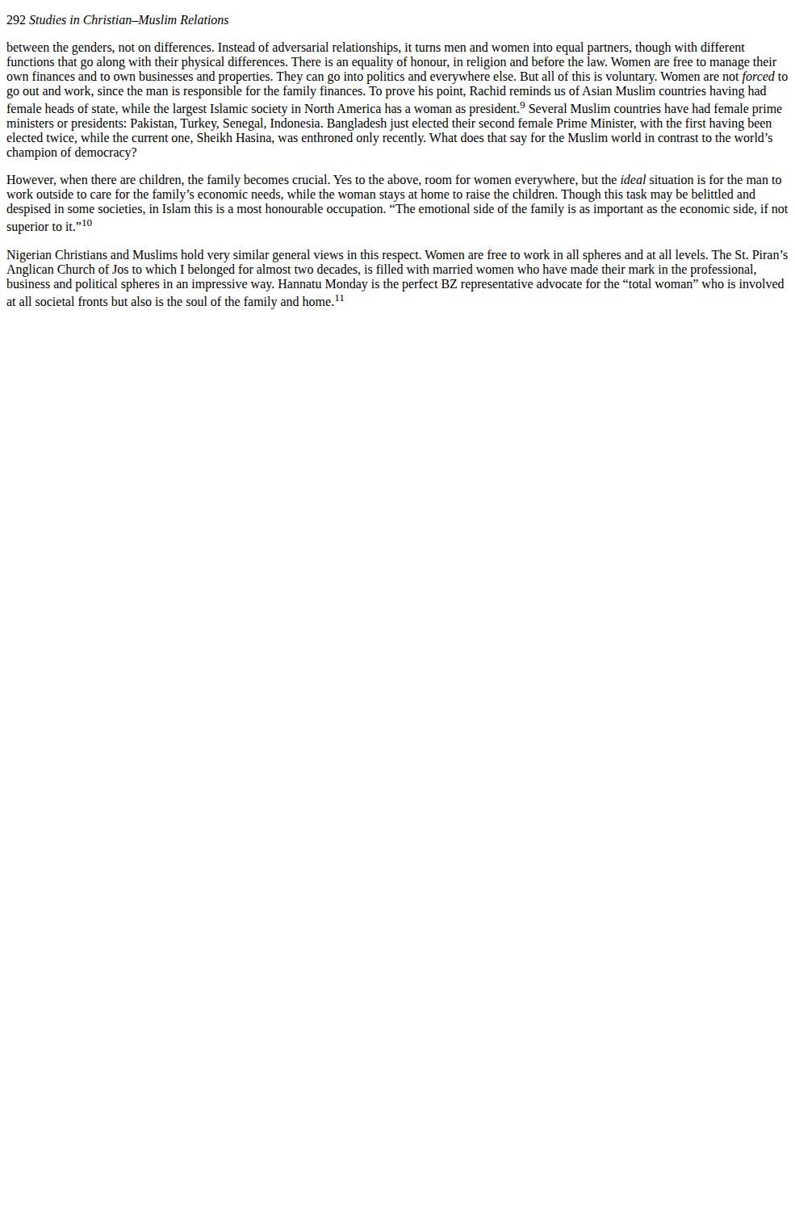292 Studies in Christian–Muslim Relations
between the genders, not on differences. Instead of adversarial relationships, it turns men and women into equal partners, though with different functions that go along with their physical differences. There is an equality of honour, in religion and before the law. Women are free to manage their own finances and to own businesses and properties. They can go into politics and everywhere else. But all of this is voluntary. Women are not forced to go out and work, since the man is responsible for the family finances. To prove his point, Rachid reminds us of Asian Muslim countries having had female heads of state, while the largest Islamic society in North America has a woman as president.9 Several Muslim countries have had female prime ministers or presidents: Pakistan, Turkey, Senegal, Indonesia. Bangladesh just elected their second female Prime Minister, with the first having been elected twice, while the current one, Sheikh Hasina, was enthroned only recently. What does that say for the Muslim world in contrast to the world’s champion of democracy?
However, when there are children, the family becomes crucial. Yes to the above, room for women everywhere, but the ideal situation is for the man to work outside to care for the family’s economic needs, while the woman stays at home to raise the children. Though this task may be belittled and despised in some societies, in Islam this is a most honourable occupation. “The emotional side of the family is as important as the economic side, if not superior to it.”10
Nigerian Christians and Muslims hold very similar general views in this respect. Women are free to work in all spheres and at all levels. The St. Piran’s Anglican Church of Jos to which I belonged for almost two decades, is filled with married women who have made their mark in the professional, business and political spheres in an impressive way. Hannatu Monday is the perfect BZ representative advocate for the “total woman” who is involved at all societal fronts but also is the soul of the family and home.11